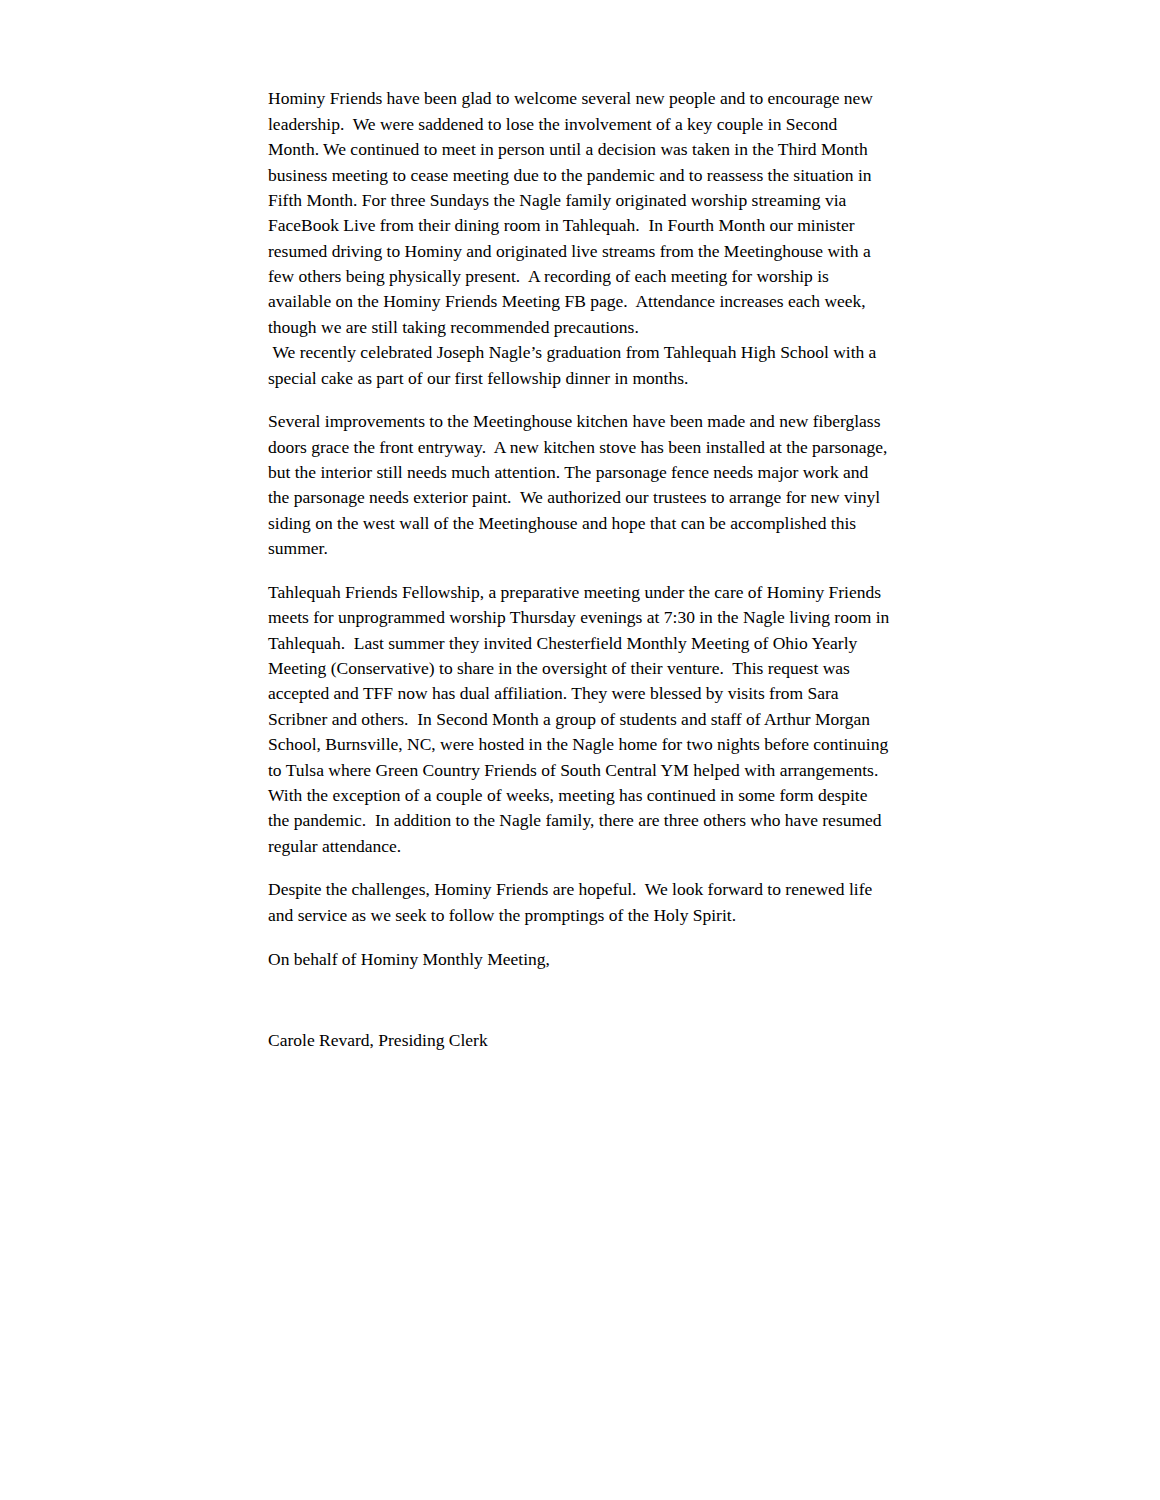Hominy Friends have been glad to welcome several new people and to encourage new leadership. We were saddened to lose the involvement of a key couple in Second Month. We continued to meet in person until a decision was taken in the Third Month business meeting to cease meeting due to the pandemic and to reassess the situation in Fifth Month. For three Sundays the Nagle family originated worship streaming via FaceBook Live from their dining room in Tahlequah. In Fourth Month our minister resumed driving to Hominy and originated live streams from the Meetinghouse with a few others being physically present. A recording of each meeting for worship is available on the Hominy Friends Meeting FB page. Attendance increases each week, though we are still taking recommended precautions.
We recently celebrated Joseph Nagle’s graduation from Tahlequah High School with a special cake as part of our first fellowship dinner in months.
Several improvements to the Meetinghouse kitchen have been made and new fiberglass doors grace the front entryway. A new kitchen stove has been installed at the parsonage, but the interior still needs much attention. The parsonage fence needs major work and the parsonage needs exterior paint. We authorized our trustees to arrange for new vinyl siding on the west wall of the Meetinghouse and hope that can be accomplished this summer.
Tahlequah Friends Fellowship, a preparative meeting under the care of Hominy Friends meets for unprogrammed worship Thursday evenings at 7:30 in the Nagle living room in Tahlequah. Last summer they invited Chesterfield Monthly Meeting of Ohio Yearly Meeting (Conservative) to share in the oversight of their venture. This request was accepted and TFF now has dual affiliation. They were blessed by visits from Sara Scribner and others. In Second Month a group of students and staff of Arthur Morgan School, Burnsville, NC, were hosted in the Nagle home for two nights before continuing to Tulsa where Green Country Friends of South Central YM helped with arrangements. With the exception of a couple of weeks, meeting has continued in some form despite the pandemic. In addition to the Nagle family, there are three others who have resumed regular attendance.
Despite the challenges, Hominy Friends are hopeful. We look forward to renewed life and service as we seek to follow the promptings of the Holy Spirit.
On behalf of Hominy Monthly Meeting,
Carole Revard, Presiding Clerk